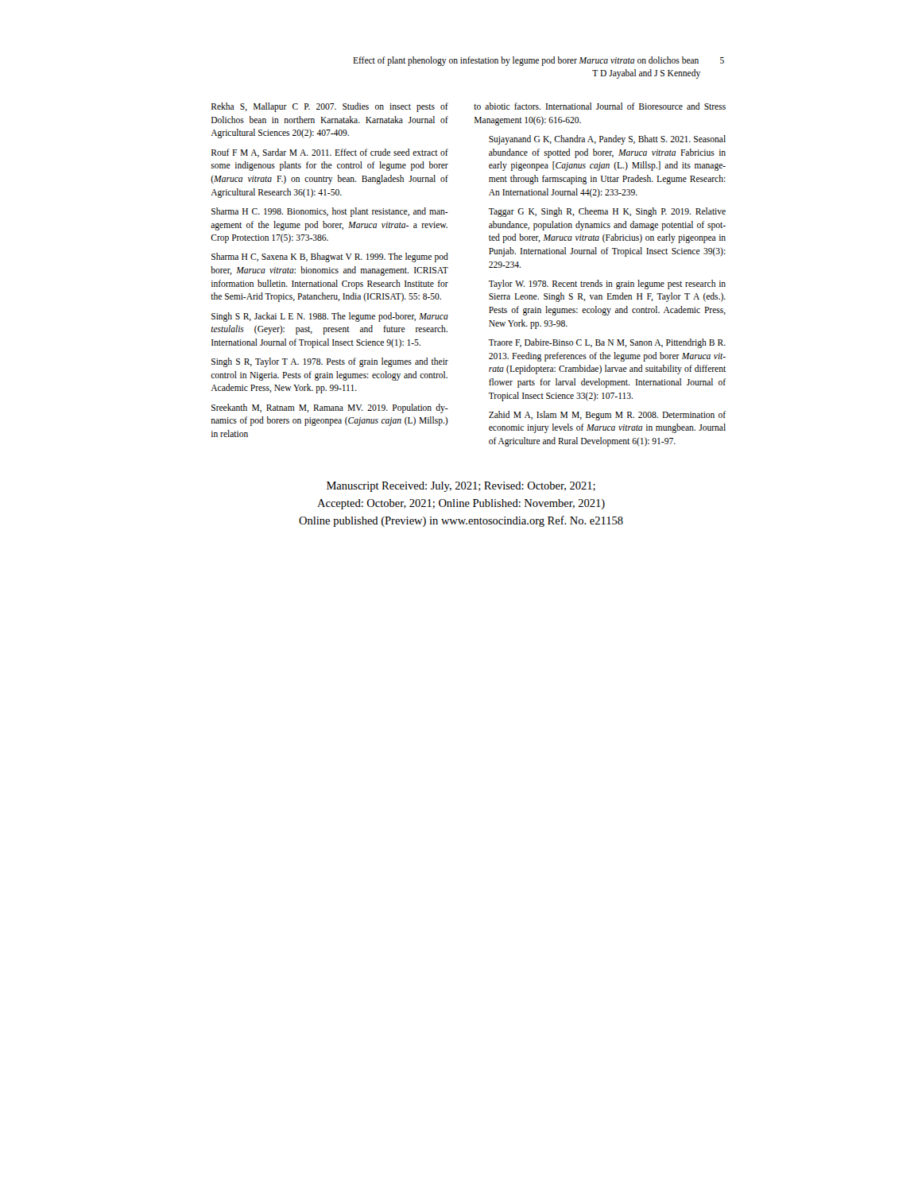Effect of plant phenology on infestation by legume pod borer Maruca vitrata on dolichos bean5 T D Jayabal and J S Kennedy
Rekha S, Mallapur C P. 2007. Studies on insect pests of Dolichos bean in northern Karnataka. Karnataka Journal of Agricultural Sciences 20(2): 407-409.
Rouf F M A, Sardar M A. 2011. Effect of crude seed extract of some indigenous plants for the control of legume pod borer (Maruca vitrata F.) on country bean. Bangladesh Journal of Agricultural Research 36(1): 41-50.
Sharma H C. 1998. Bionomics, host plant resistance, and management of the legume pod borer, Maruca vitrata- a review. Crop Protection 17(5): 373-386.
Sharma H C, Saxena K B, Bhagwat V R. 1999. The legume pod borer, Maruca vitrata: bionomics and management. ICRISAT information bulletin. International Crops Research Institute for the Semi-Arid Tropics, Patancheru, India (ICRISAT). 55: 8-50.
Singh S R, Jackai L E N. 1988. The legume pod-borer, Maruca testulalis (Geyer): past, present and future research. International Journal of Tropical Insect Science 9(1): 1-5.
Singh S R, Taylor T A. 1978. Pests of grain legumes and their control in Nigeria. Pests of grain legumes: ecology and control. Academic Press, New York. pp. 99-111.
Sreekanth M, Ratnam M, Ramana MV. 2019. Population dynamics of pod borers on pigeonpea (Cajanus cajan (L) Millsp.) in relation
to abiotic factors. International Journal of Bioresource and Stress Management 10(6): 616-620.
Sujayanand G K, Chandra A, Pandey S, Bhatt S. 2021. Seasonal abundance of spotted pod borer, Maruca vitrata Fabricius in early pigeonpea [Cajanus cajan (L.) Millsp.] and its management through farmscaping in Uttar Pradesh. Legume Research: An International Journal 44(2): 233-239.
Taggar G K, Singh R, Cheema H K, Singh P. 2019. Relative abundance, population dynamics and damage potential of spotted pod borer, Maruca vitrata (Fabricius) on early pigeonpea in Punjab. International Journal of Tropical Insect Science 39(3): 229-234.
Taylor W. 1978. Recent trends in grain legume pest research in Sierra Leone. Singh S R, van Emden H F, Taylor T A (eds.). Pests of grain legumes: ecology and control. Academic Press, New York. pp. 93-98.
Traore F, Dabire-Binso C L, Ba N M, Sanon A, Pittendrigh B R. 2013. Feeding preferences of the legume pod borer Maruca vitrata (Lepidoptera: Crambidae) larvae and suitability of different flower parts for larval development. International Journal of Tropical Insect Science 33(2): 107-113.
Zahid M A, Islam M M, Begum M R. 2008. Determination of economic injury levels of Maruca vitrata in mungbean. Journal of Agriculture and Rural Development 6(1): 91-97.
Manuscript Received: July, 2021; Revised: October, 2021;
Accepted: October, 2021; Online Published: November, 2021)
Online published (Preview) in www.entosocindia.org Ref. No. e21158